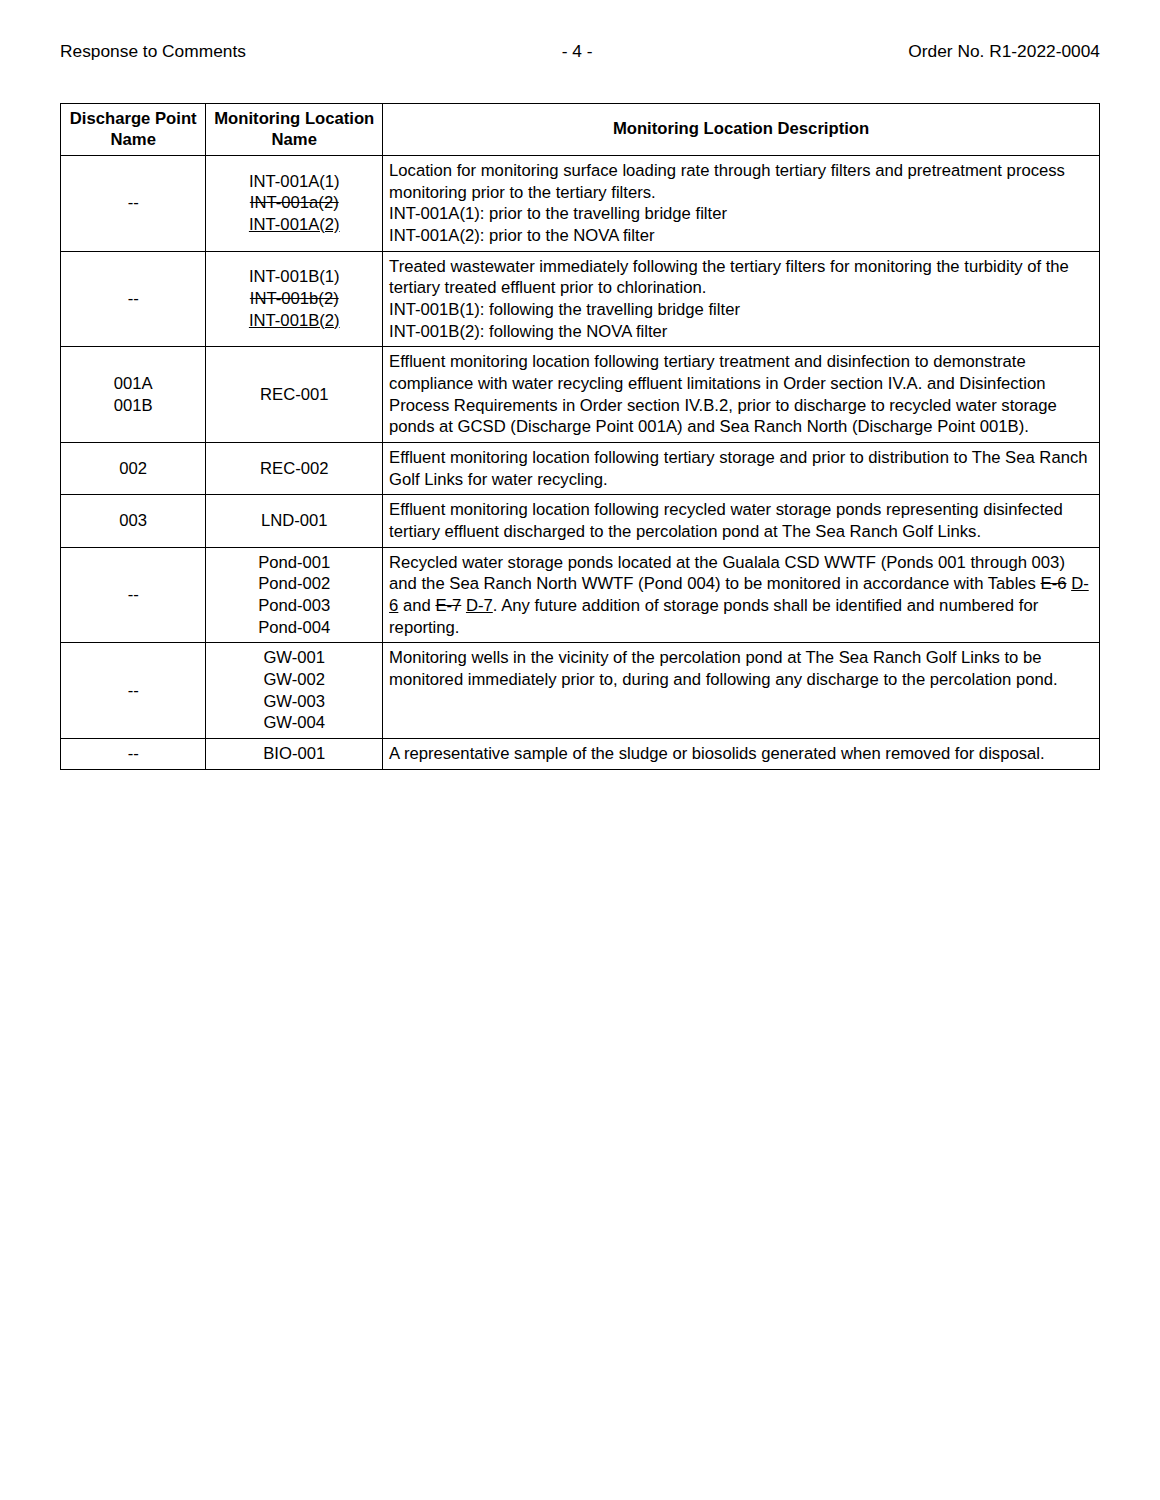Response to Comments
- 4 -
Order No. R1-2022-0004
| Discharge Point Name | Monitoring Location Name | Monitoring Location Description |
| --- | --- | --- |
| -- | INT-001A(1) INT-001a(2) INT-001A(2) | Location for monitoring surface loading rate through tertiary filters and pretreatment process monitoring prior to the tertiary filters. INT-001A(1): prior to the travelling bridge filter INT-001A(2): prior to the NOVA filter |
| -- | INT-001B(1) INT-001b(2) INT-001B(2) | Treated wastewater immediately following the tertiary filters for monitoring the turbidity of the tertiary treated effluent prior to chlorination. INT-001B(1): following the travelling bridge filter INT-001B(2): following the NOVA filter |
| 001A 001B | REC-001 | Effluent monitoring location following tertiary treatment and disinfection to demonstrate compliance with water recycling effluent limitations in Order section IV.A. and Disinfection Process Requirements in Order section IV.B.2, prior to discharge to recycled water storage ponds at GCSD (Discharge Point 001A) and Sea Ranch North (Discharge Point 001B). |
| 002 | REC-002 | Effluent monitoring location following tertiary storage and prior to distribution to The Sea Ranch Golf Links for water recycling. |
| 003 | LND-001 | Effluent monitoring location following recycled water storage ponds representing disinfected tertiary effluent discharged to the percolation pond at The Sea Ranch Golf Links. |
| -- | Pond-001 Pond-002 Pond-003 Pond-004 | Recycled water storage ponds located at the Gualala CSD WWTF (Ponds 001 through 003) and the Sea Ranch North WWTF (Pond 004) to be monitored in accordance with Tables E-6 D-6 and E-7 D-7 . Any future addition of storage ponds shall be identified and numbered for reporting. |
| -- | GW-001 GW-002 GW-003 GW-004 | Monitoring wells in the vicinity of the percolation pond at The Sea Ranch Golf Links to be monitored immediately prior to, during and following any discharge to the percolation pond. |
| -- | BIO-001 | A representative sample of the sludge or biosolids generated when removed for disposal. |